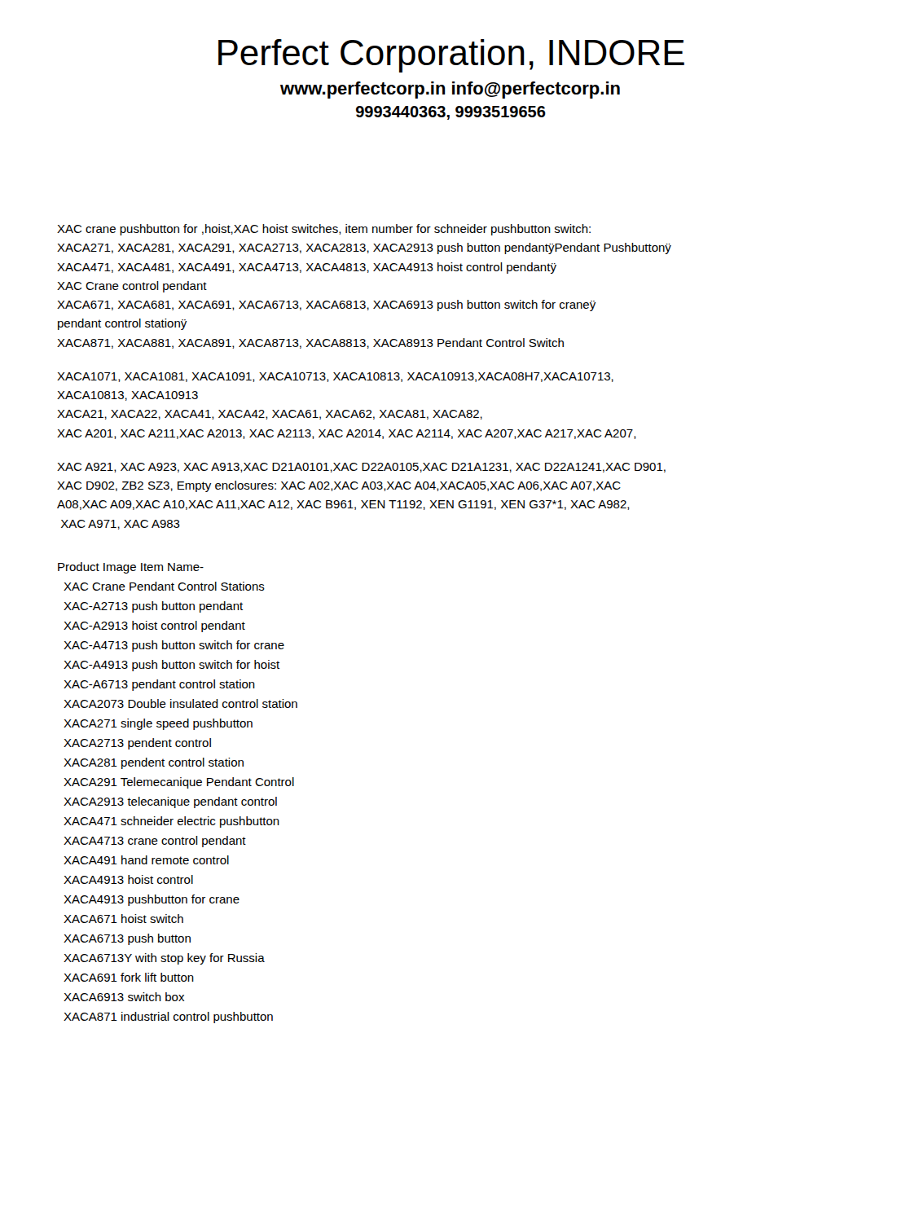Perfect Corporation, INDORE
www.perfectcorp.in info@perfectcorp.in
9993440363, 9993519656
XAC crane pushbutton for ,hoist,XAC hoist switches, item number for schneider pushbutton switch:
XACA271, XACA281, XACA291, XACA2713, XACA2813, XACA2913 push button pendantÿPendant Pushbuttonÿ
XACA471, XACA481, XACA491, XACA4713, XACA4813, XACA4913 hoist control pendantÿ
XAC Crane control pendant
XACA671, XACA681, XACA691, XACA6713, XACA6813, XACA6913 push button switch for craneÿ
pendant control stationÿ
XACA871, XACA881, XACA891, XACA8713, XACA8813, XACA8913 Pendant Control Switch
XACA1071, XACA1081, XACA1091, XACA10713, XACA10813, XACA10913,XACA08H7,XACA10713,
XACA10813, XACA10913
XACA21, XACA22, XACA41, XACA42, XACA61, XACA62, XACA81, XACA82,
XAC A201, XAC A211,XAC A2013, XAC A2113, XAC A2014, XAC A2114, XAC A207,XAC A217,XAC A207,
XAC A921, XAC A923, XAC A913,XAC D21A0101,XAC D22A0105,XAC D21A1231, XAC D22A1241,XAC D901,
XAC D902, ZB2 SZ3, Empty enclosures: XAC A02,XAC A03,XAC A04,XACA05,XAC A06,XAC A07,XAC
A08,XAC A09,XAC A10,XAC A11,XAC A12, XAC B961, XEN T1192, XEN G1191, XEN G37*1, XAC A982,
XAC A971, XAC A983
Product Image Item Name-
XAC Crane Pendant Control Stations
XAC-A2713 push button pendant
XAC-A2913 hoist control pendant
XAC-A4713 push button switch for crane
XAC-A4913 push button switch for hoist
XAC-A6713 pendant control station
XACA2073 Double insulated control station
XACA271 single speed pushbutton
XACA2713 pendent control
XACA281 pendent control station
XACA291 Telemecanique Pendant Control
XACA2913 telecanique pendant control
XACA471 schneider electric pushbutton
XACA4713 crane control pendant
XACA491 hand remote control
XACA4913 hoist control
XACA4913 pushbutton for crane
XACA671 hoist switch
XACA6713 push button
XACA6713Y with stop key for Russia
XACA691 fork lift button
XACA6913 switch box
XACA871 industrial control pushbutton